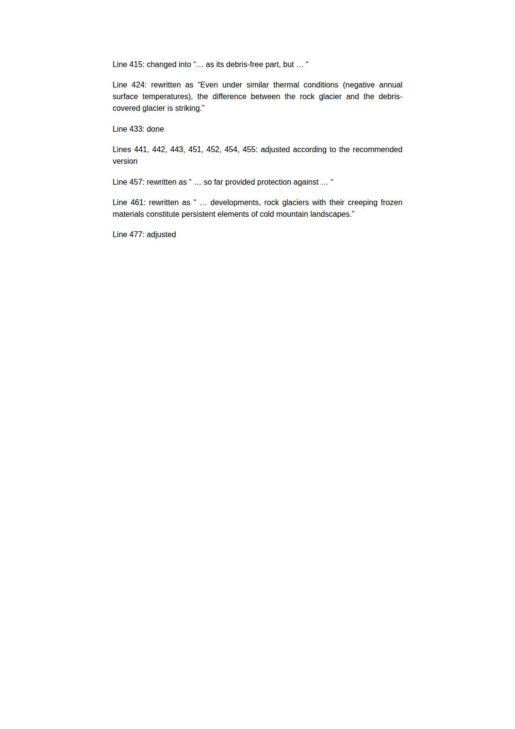Line 415: changed into “… as its debris-free part, but … “
Line 424: rewritten as “Even under similar thermal conditions (negative annual surface temperatures), the difference between the rock glacier and the debris-covered glacier is striking.”
Line 433: done
Lines 441, 442, 443, 451, 452, 454, 455: adjusted according to the recommended version
Line 457: rewritten as “ … so far provided protection against … “
Line 461: rewritten as “ … developments, rock glaciers with their creeping frozen materials constitute persistent elements of cold mountain landscapes.”
Line 477: adjusted